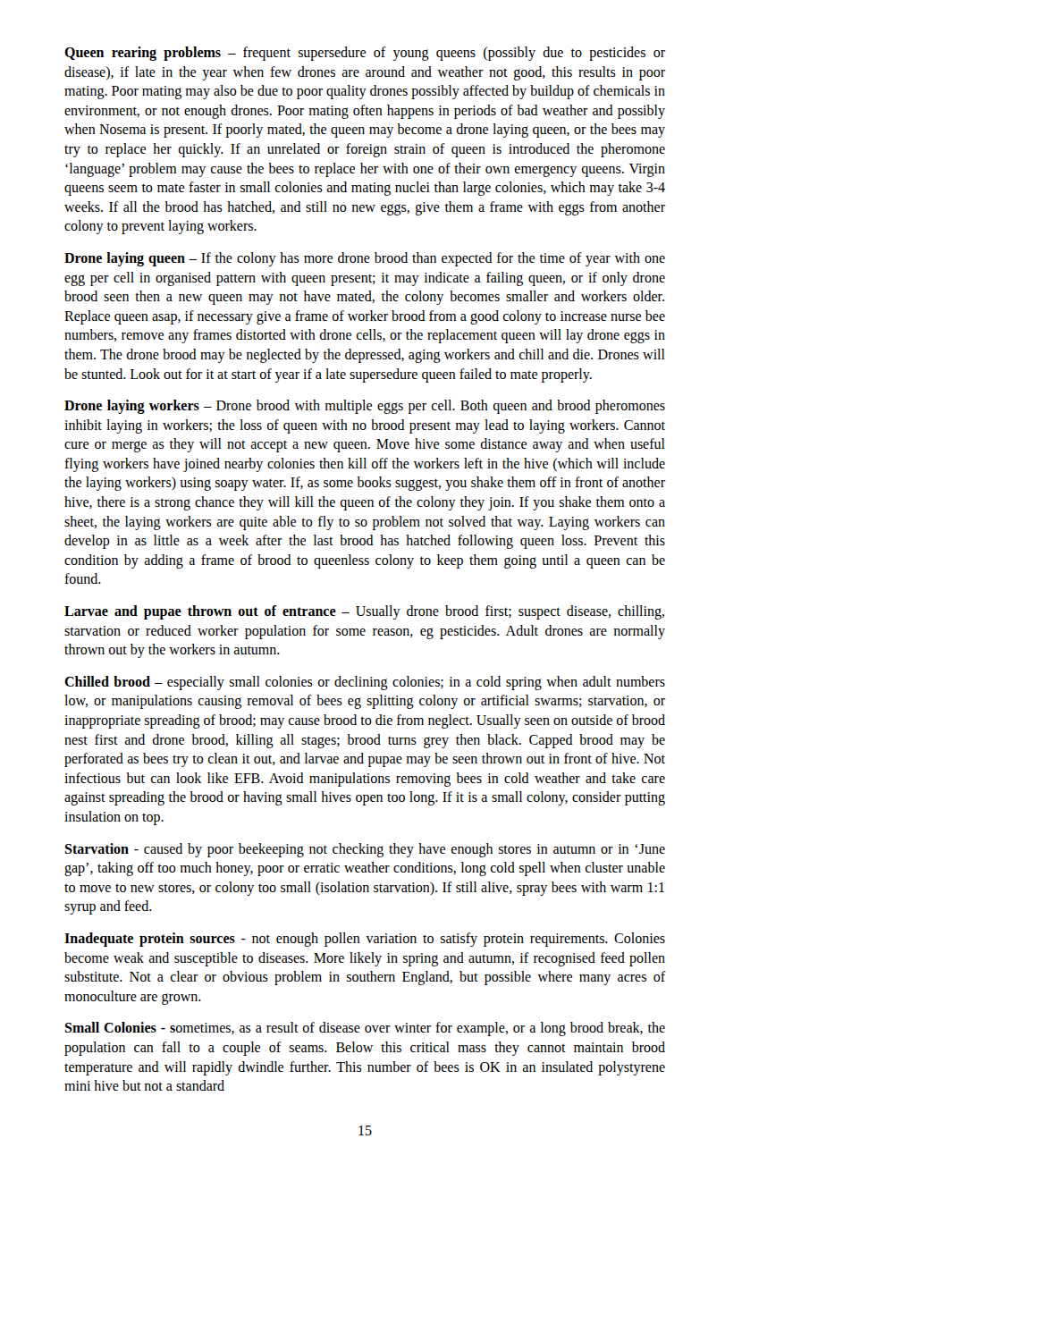Queen rearing problems – frequent supersedure of young queens (possibly due to pesticides or disease), if late in the year when few drones are around and weather not good, this results in poor mating. Poor mating may also be due to poor quality drones possibly affected by buildup of chemicals in environment, or not enough drones. Poor mating often happens in periods of bad weather and possibly when Nosema is present. If poorly mated, the queen may become a drone laying queen, or the bees may try to replace her quickly. If an unrelated or foreign strain of queen is introduced the pheromone ‘language’ problem may cause the bees to replace her with one of their own emergency queens. Virgin queens seem to mate faster in small colonies and mating nuclei than large colonies, which may take 3-4 weeks. If all the brood has hatched, and still no new eggs, give them a frame with eggs from another colony to prevent laying workers.
Drone laying queen – If the colony has more drone brood than expected for the time of year with one egg per cell in organised pattern with queen present; it may indicate a failing queen, or if only drone brood seen then a new queen may not have mated, the colony becomes smaller and workers older. Replace queen asap, if necessary give a frame of worker brood from a good colony to increase nurse bee numbers, remove any frames distorted with drone cells, or the replacement queen will lay drone eggs in them. The drone brood may be neglected by the depressed, aging workers and chill and die. Drones will be stunted. Look out for it at start of year if a late supersedure queen failed to mate properly.
Drone laying workers – Drone brood with multiple eggs per cell. Both queen and brood pheromones inhibit laying in workers; the loss of queen with no brood present may lead to laying workers. Cannot cure or merge as they will not accept a new queen. Move hive some distance away and when useful flying workers have joined nearby colonies then kill off the workers left in the hive (which will include the laying workers) using soapy water. If, as some books suggest, you shake them off in front of another hive, there is a strong chance they will kill the queen of the colony they join. If you shake them onto a sheet, the laying workers are quite able to fly to so problem not solved that way. Laying workers can develop in as little as a week after the last brood has hatched following queen loss. Prevent this condition by adding a frame of brood to queenless colony to keep them going until a queen can be found.
Larvae and pupae thrown out of entrance – Usually drone brood first; suspect disease, chilling, starvation or reduced worker population for some reason, eg pesticides. Adult drones are normally thrown out by the workers in autumn.
Chilled brood – especially small colonies or declining colonies; in a cold spring when adult numbers low, or manipulations causing removal of bees eg splitting colony or artificial swarms; starvation, or inappropriate spreading of brood; may cause brood to die from neglect. Usually seen on outside of brood nest first and drone brood, killing all stages; brood turns grey then black. Capped brood may be perforated as bees try to clean it out, and larvae and pupae may be seen thrown out in front of hive. Not infectious but can look like EFB. Avoid manipulations removing bees in cold weather and take care against spreading the brood or having small hives open too long. If it is a small colony, consider putting insulation on top.
Starvation - caused by poor beekeeping not checking they have enough stores in autumn or in ‘June gap’, taking off too much honey, poor or erratic weather conditions, long cold spell when cluster unable to move to new stores, or colony too small (isolation starvation). If still alive, spray bees with warm 1:1 syrup and feed.
Inadequate protein sources - not enough pollen variation to satisfy protein requirements. Colonies become weak and susceptible to diseases. More likely in spring and autumn, if recognised feed pollen substitute. Not a clear or obvious problem in southern England, but possible where many acres of monoculture are grown.
Small Colonies - sometimes, as a result of disease over winter for example, or a long brood break, the population can fall to a couple of seams. Below this critical mass they cannot maintain brood temperature and will rapidly dwindle further. This number of bees is OK in an insulated polystyrene mini hive but not a standard
15